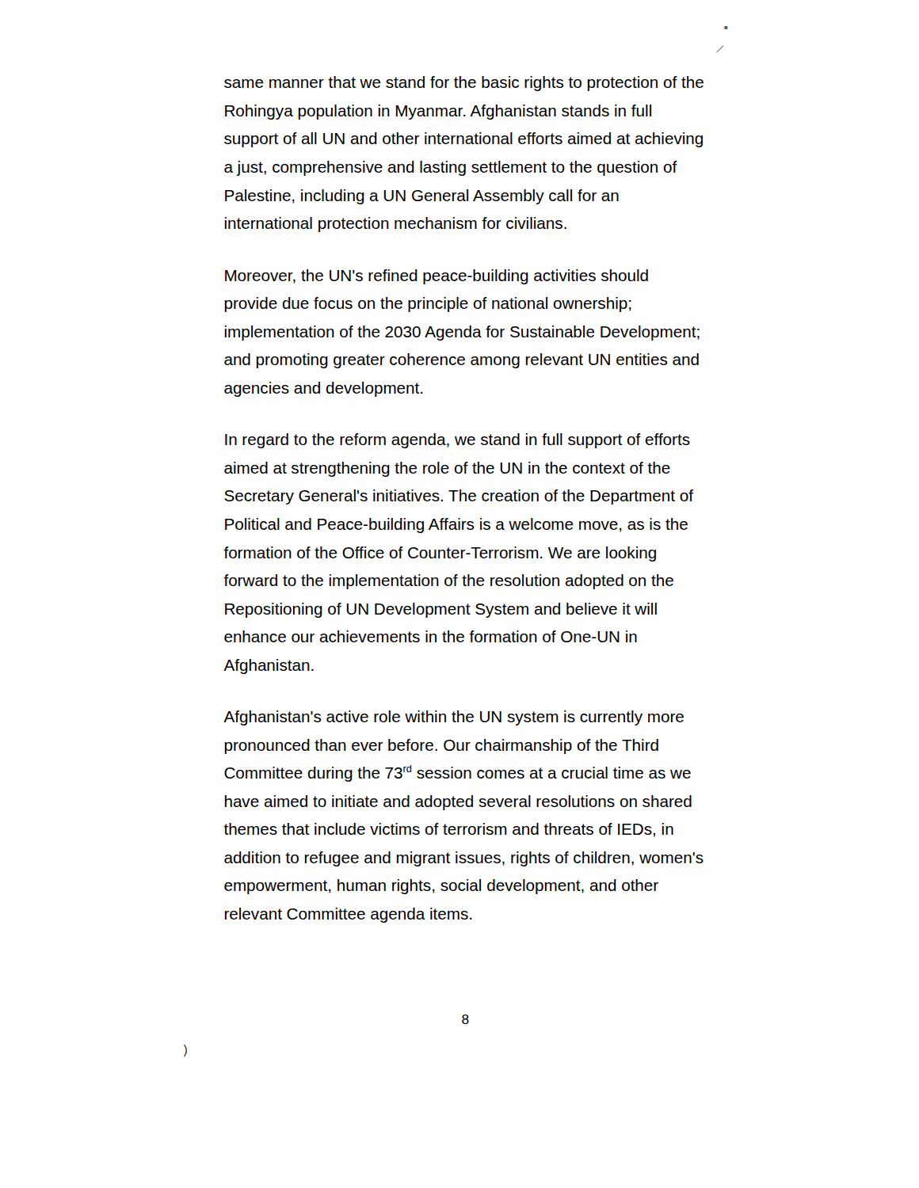• ⁄
same manner that we stand for the basic rights to protection of the Rohingya population in Myanmar. Afghanistan stands in full support of all UN and other international efforts aimed at achieving a just, comprehensive and lasting settlement to the question of Palestine, including a UN General Assembly call for an international protection mechanism for civilians.
Moreover, the UN's refined peace-building activities should provide due focus on the principle of national ownership; implementation of the 2030 Agenda for Sustainable Development; and promoting greater coherence among relevant UN entities and agencies and development.
In regard to the reform agenda, we stand in full support of efforts aimed at strengthening the role of the UN in the context of the Secretary General's initiatives. The creation of the Department of Political and Peace-building Affairs is a welcome move, as is the formation of the Office of Counter-Terrorism. We are looking forward to the implementation of the resolution adopted on the Repositioning of UN Development System and believe it will enhance our achievements in the formation of One-UN in Afghanistan.
Afghanistan's active role within the UN system is currently more pronounced than ever before. Our chairmanship of the Third Committee during the 73rd session comes at a crucial time as we have aimed to initiate and adopted several resolutions on shared themes that include victims of terrorism and threats of IEDs, in addition to refugee and migrant issues, rights of children, women's empowerment, human rights, social development, and other relevant Committee agenda items.
8
)